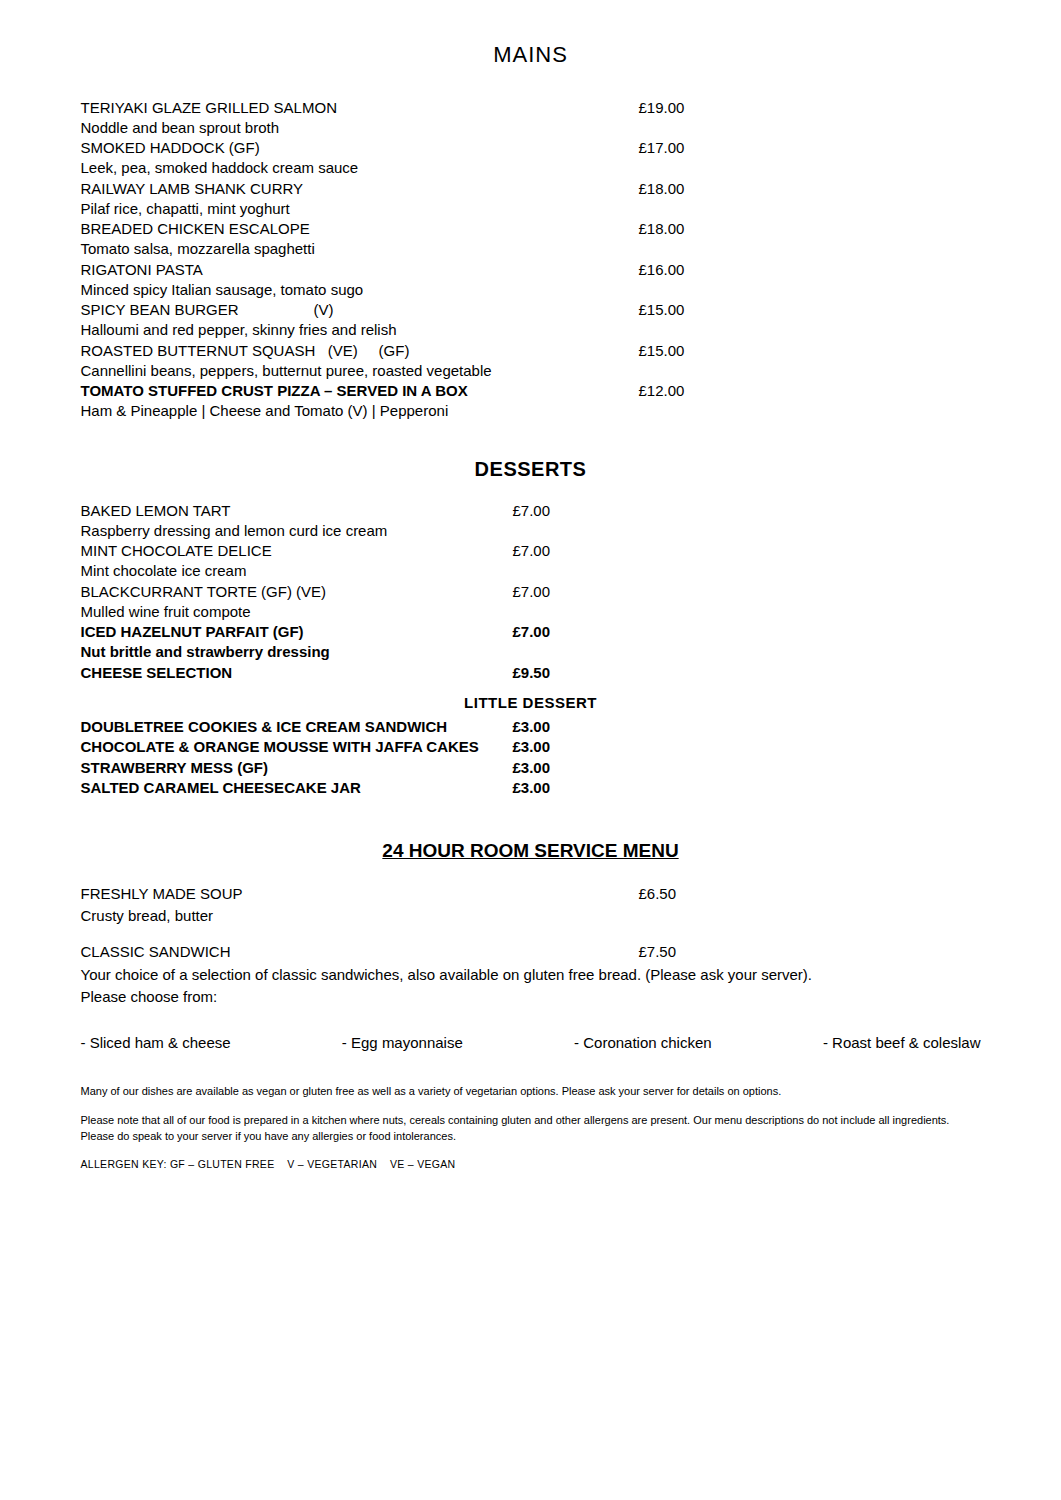MAINS
| TERIYAKI GLAZE GRILLED SALMON | £19.00 | |
| Noddle and bean sprout broth | | |
| SMOKED HADDOCK (GF) | £17.00 | |
| Leek, pea, smoked haddock cream sauce | | |
| RAILWAY LAMB SHANK CURRY | £18.00 | |
| Pilaf rice, chapatti, mint yoghurt | | |
| BREADED CHICKEN ESCALOPE | £18.00 | |
| Tomato salsa, mozzarella spaghetti | | |
| RIGATONI PASTA | £16.00 | |
| Minced spicy Italian sausage, tomato sugo | | |
| SPICY BEAN BURGER (V) | £15.00 | |
| Halloumi and red pepper, skinny fries and relish | | |
| ROASTED BUTTERNUT SQUASH (VE) (GF) | £15.00 | |
| Cannellini beans, peppers, butternut puree, roasted vegetable | | |
| TOMATO STUFFED CRUST PIZZA – SERVED IN A BOX | £12.00 | |
| Ham & Pineapple / Cheese and Tomato (V) / Pepperoni | | |
DESSERTS
| BAKED LEMON TART | £7.00 | |
| Raspberry dressing and lemon curd ice cream | | |
| MINT CHOCOLATE DELICE | £7.00 | |
| Mint chocolate ice cream | | |
| BLACKCURRANT TORTE (GF) (VE) | £7.00 | |
| Mulled wine fruit compote | | |
| ICED HAZELNUT PARFAIT (GF) | £7.00 | |
| Nut brittle and strawberry dressing | | |
| CHEESE SELECTION | £9.50 | |
LITTLE DESSERT
| DOUBLETREE COOKIES & ICE CREAM SANDWICH | £3.00 | |
| CHOCOLATE & ORANGE MOUSSE WITH JAFFA CAKES | £3.00 | |
| STRAWBERRY MESS (GF) | £3.00 | |
| SALTED CARAMEL CHEESECAKE JAR | £3.00 | |
24 HOUR ROOM SERVICE MENU
FRESHLY MADE SOUP
£6.50
Crusty bread, butter
CLASSIC SANDWICH
£7.50
Your choice of a selection of classic sandwiches, also available on gluten free bread. (Please ask your server).
Please choose from:
- Sliced ham & cheese - Egg mayonnaise - Coronation chicken - Roast beef & coleslaw
Many of our dishes are available as vegan or gluten free as well as a variety of vegetarian options. Please ask your server for details on options.
Please note that all of our food is prepared in a kitchen where nuts, cereals containing gluten and other allergens are present. Our menu descriptions do not include all ingredients. Please do speak to your server if you have any allergies or food intolerances.
ALLERGEN KEY: GF – GLUTEN FREE V – VEGETARIAN VE – VEGAN